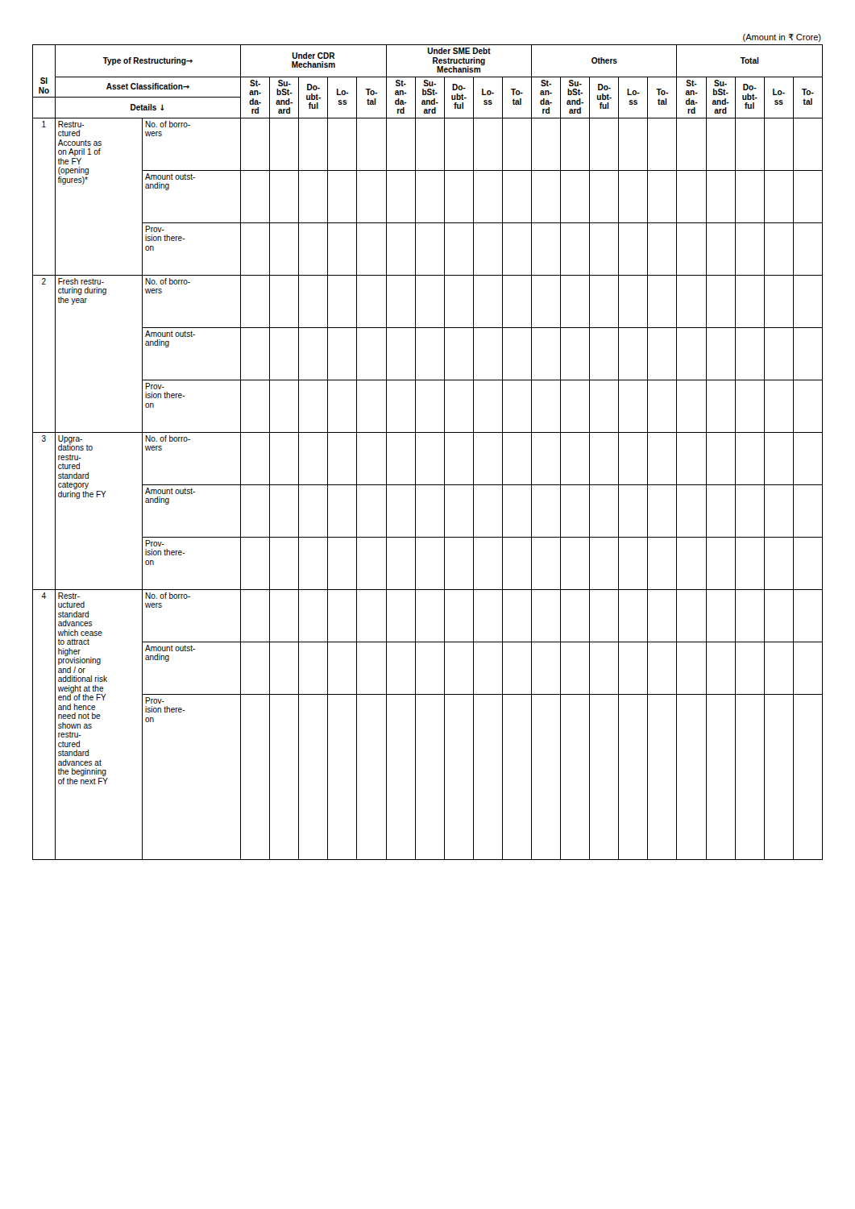(Amount in ₹ Crore)
| Sl No | Type of Restructuring → | Under CDR Mechanism | Under SME Debt Restructuring Mechanism | Others | Total |
| --- | --- | --- | --- | --- | --- |
| Asset Classification → | St- an- da- rd | Su- bSt- and- ard | Do- ubt- ful | Lo- ss | To- tal | St- an- da- rd | Su- bSt- and- ard | Do- ubt- ful | Lo- ss | To- tal | St- an- da- rd | Su- bSt- and- ard | Do- ubt- ful | Lo- ss | To- tal | St- an- da- rd | Su- bSt- and- ard | Do- ubt- ful | Lo- ss | To- tal |
| | Details ↓ |
| 1 | Restru- ctured Accounts as on April 1 of the FY (opening figures)* | No. of borro- wers | | | | | | | | | | | | | | | | | | | | |
| Amount outst- anding | | | | | | | | | | | | | | | | | | | | |
| Prov- ision there- on | | | | | | | | | | | | | | | | | | | | |
| 2 | Fresh restru- cturing during the year | No. of borro- wers | | | | | | | | | | | | | | | | | | | | |
| Amount outst- anding | | | | | | | | | | | | | | | | | | | | |
| Prov- ision there- on | | | | | | | | | | | | | | | | | | | | |
| 3 | Upgra- dations to restru- ctured standard category during the FY | No. of borro- wers | | | | | | | | | | | | | | | | | | | | |
| Amount outst- anding | | | | | | | | | | | | | | | | | | | | |
| Prov- ision there- on | | | | | | | | | | | | | | | | | | | | |
| 4 | Restr- uctured standard advances which cease to attract higher provisioning and / or additional risk weight at the end of the FY and hence need not be shown as restru- ctured standard advances at the beginning of the next FY | No. of borro- wers | | | | | | | | | | | | | | | | | | | | |
| Amount outst- anding | | | | | | | | | | | | | | | | | | | | |
| Prov- ision there- on | | | | | | | | | | | | | | | | | | | | |